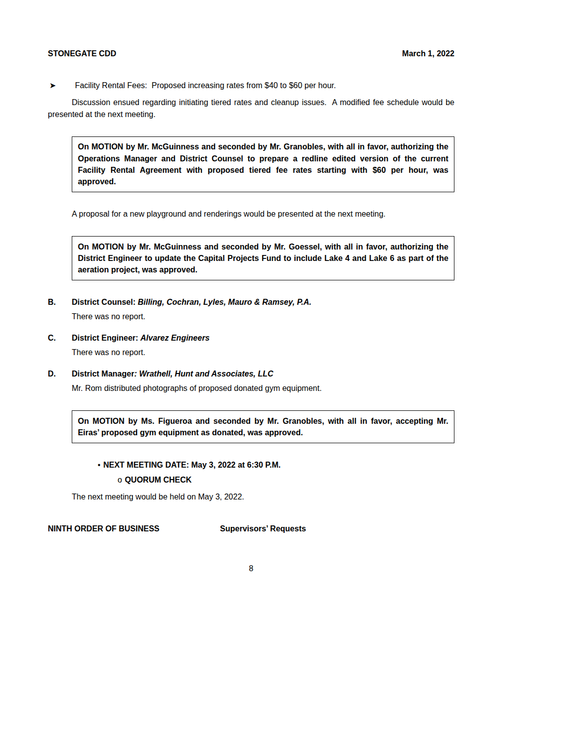STONEGATE CDD March 1, 2022
➤ Facility Rental Fees: Proposed increasing rates from $40 to $60 per hour.
Discussion ensued regarding initiating tiered rates and cleanup issues. A modified fee schedule would be presented at the next meeting.
On MOTION by Mr. McGuinness and seconded by Mr. Granobles, with all in favor, authorizing the Operations Manager and District Counsel to prepare a redline edited version of the current Facility Rental Agreement with proposed tiered fee rates starting with $60 per hour, was approved.
A proposal for a new playground and renderings would be presented at the next meeting.
On MOTION by Mr. McGuinness and seconded by Mr. Goessel, with all in favor, authorizing the District Engineer to update the Capital Projects Fund to include Lake 4 and Lake 6 as part of the aeration project, was approved.
B. District Counsel: Billing, Cochran, Lyles, Mauro & Ramsey, P.A.
There was no report.
C. District Engineer: Alvarez Engineers
There was no report.
D. District Manager: Wrathell, Hunt and Associates, LLC
Mr. Rom distributed photographs of proposed donated gym equipment.
On MOTION by Ms. Figueroa and seconded by Mr. Granobles, with all in favor, accepting Mr. Eiras’ proposed gym equipment as donated, was approved.
• NEXT MEETING DATE: May 3, 2022 at 6:30 P.M.
o QUORUM CHECK
The next meeting would be held on May 3, 2022.
NINTH ORDER OF BUSINESS Supervisors’ Requests
8